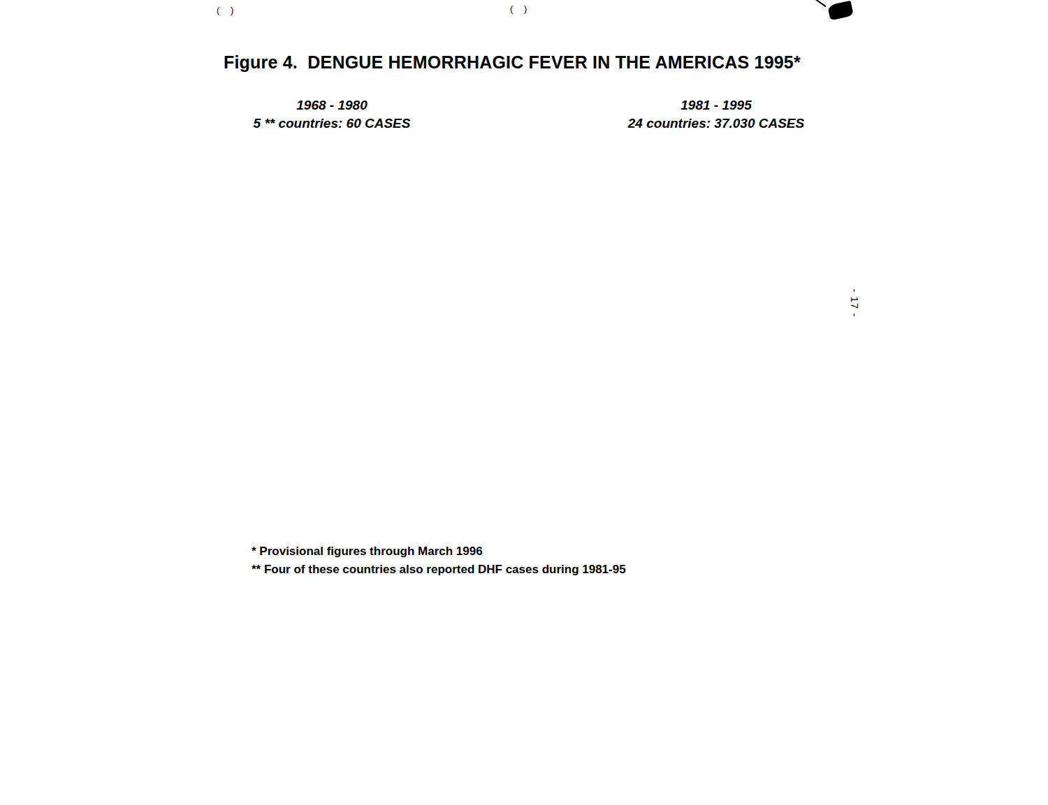( ) ( )
Figure 4. DENGUE HEMORRHAGIC FEVER IN THE AMERICAS 1995*
1968 - 1980
5 ** countries: 60 CASES
1981 - 1995
24 countries: 37.030 CASES
* Provisional figures through March 1996
** Four of these countries also reported DHF cases during 1981-95
- 17 -